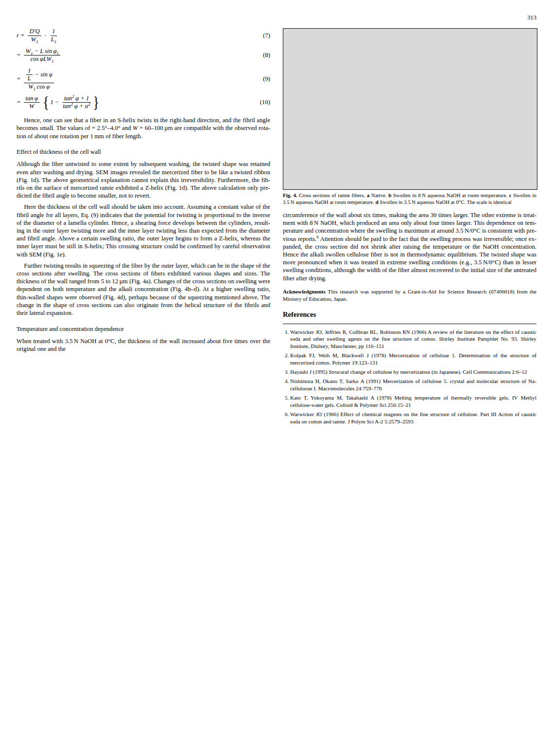313
r = D′Q W1 · 1 L1
(7)
= W1 − L sin φ1 cos φLW1
(8)
= 1 L − sin φ W1 cos φ
(9)
= tan φ W { 1 − tan2 φ + 1 tan2 φ + α2 }
(10)
Hence, one can see that a fiber in an S-helix twists in the right-hand direction, and the fibril angle becomes small. The values of = 2.5°–4.0° and W = 60–100 µm are compatible with the observed rotation of about one rotation per 1 mm of fiber length.
Effect of thickness of the cell wall
Although the fiber untwisted to some extent by subsequent washing, the twisted shape was retained even after washing and drying. SEM images revealed the mercerized fiber to be like a twisted ribbon (Fig. 1d). The above geometrical explanation cannot explain this irreversibility. Furthermore, the fibrils on the surface of mercerized ramie exhibited a Z-helix (Fig. 1d). The above calculation only predicted the fibril angle to become smaller, not to revert.
Here the thickness of the cell wall should be taken into account. Assuming a constant value of the fibril angle for all layers, Eq. (9) indicates that the potential for twisting is proportional to the inverse of the diameter of a lamella cylinder. Hence, a shearing force develops between the cylinders, resulting in the outer layer twisting more and the inner layer twisting less than expected from the diameter and fibril angle. Above a certain swelling ratio, the outer layer begins to form a Z-helix, whereas the inner layer must be still in S-helix; This crossing structure could be confirmed by careful observation with SEM (Fig. 1e).
Further twisting results in squeezing of the fiber by the outer layer, which can be in the shape of the cross sections after swelling. The cross sections of fibers exhibited various shapes and sizes. The thickness of the wall ranged from 5 to 12 µm (Fig. 4a). Changes of the cross sections on swelling were dependent on both temperature and the alkali concentration (Fig. 4b–d). At a higher swelling ratio, thin-walled shapes were observed (Fig. 4d), perhaps because of the squeezing mentioned above. The change in the shape of cross sections can also originate from the helical structure of the fibrils and their lateral expansion.
Temperature and concentration dependence
When treated with 3.5 N NaOH at 0°C, the thickness of the wall increased about five times over the original one and the
Fig. 4. Cross sections of ramie fibers. a Native. b Swollen in 8 N aqueous NaOH at room temperature. c Swollen in 3.5 N aqueous NaOH at room temperature. d Swollen in 3.5 N aqueous NaOH at 0°C. The scale is identical
circumference of the wall about six times, making the area 30 times larger. The other extreme is treatment with 8 N NaOH, which produced an area only about four times larger. This dependence on temperature and concentration where the swelling is maximum at around 3.5 N/0°C is consistent with previous reports.6 Attention should be paid to the fact that the swelling process was irreversible; once expanded, the cross section did not shrink after raising the temperature or the NaOH concentration. Hence the alkali swollen cellulose fiber is not in thermodynamic equilibrium. The twisted shape was more pronounced when it was treated in extreme swelling conditions (e.g., 3.5 N/0°C) than in lesser swelling conditions, although the width of the fiber almost recovered to the initial size of the untreated fiber after drying.
Acknowledgments This research was supported by a Grant-in-Aid for Science Research (07406018) from the Ministry of Education, Japan.
References
Warwicker JO, Jeffries R, Collbran RL, Robinson RN (1966) A review of the literature on the effect of caustic soda and other swelling agents on the fine structure of cotton. Shirley Institute Pamphlet No. 93. Shirley Institute, Disbury, Manchester, pp 116–151
Kolpak FJ, Weih M, Blackwell J (1978) Mercerization of cellulose 1. Determination of the structure of mercerized cotton. Polymer 19:123–131
Hayashi J (1995) Strucural change of cellulose by mercerization (in Japanese). Cell Communications 2:6–12
Nishimura H, Okano T, Sarko A (1991) Mercerization of cellulose 5. crystal and molecular structure of Na-celluloose I. Macromolecules 24:759–770
Kato T, Yokoyama M, Takahashi A (1978) Melting temperature of thermally reversible gels. IV Methyl cellulose-water gels. Colloid & Polymer Sci 256:15–21
Warwicker JO (1966) Effect of chemical reagents on the fine structure of cellulose. Part III Action of caustic soda on cotton and ramie. J Polym Sci A-2 5:2579–2593